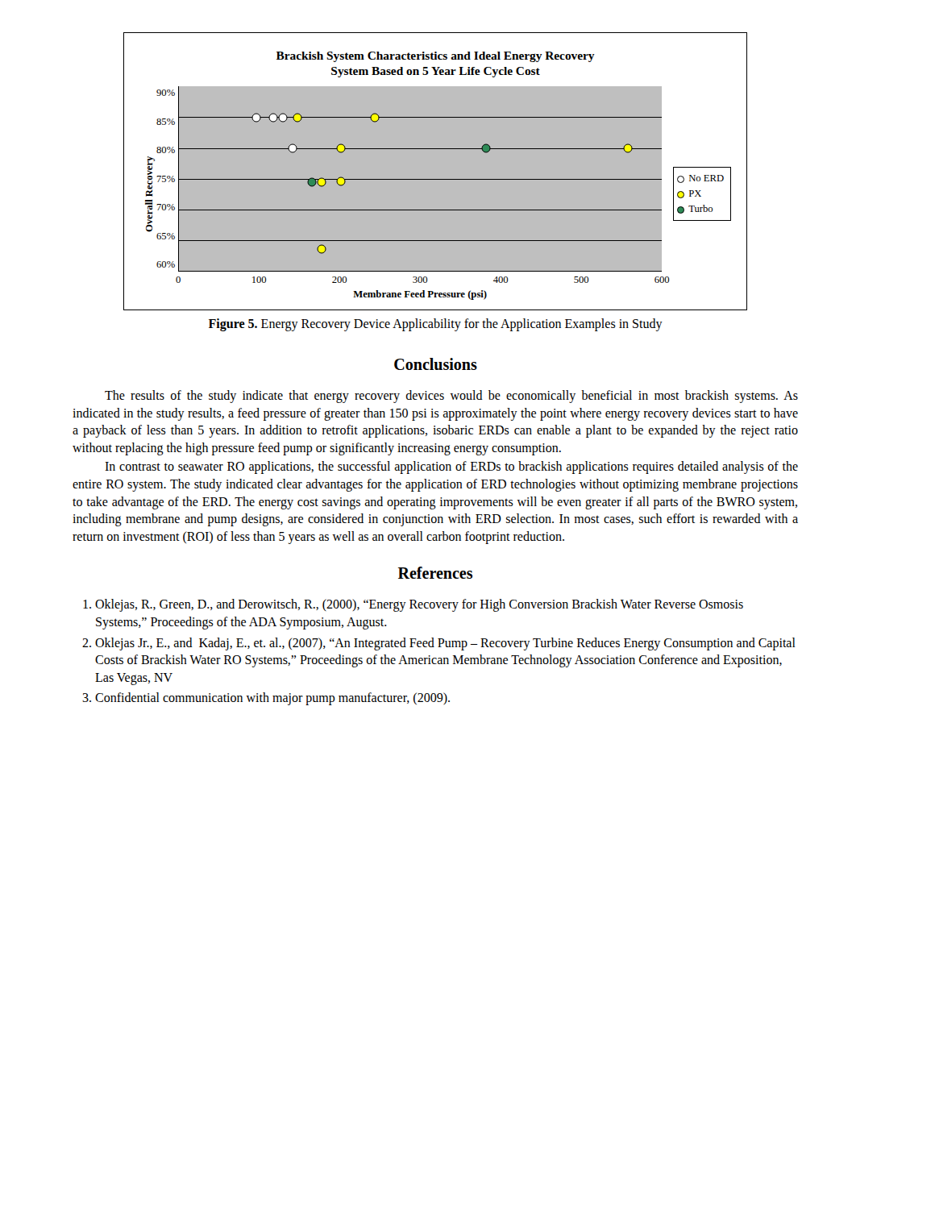Brackish System Characteristics and Ideal Energy Recovery
System Based on 5 Year Life Cycle Cost
Overall Recovery
90%
85%
80%
75%
70%
65%
60%
0 100 200 300 400 500 600
Membrane Feed Pressure (psi)
No ERD
PX
Turbo
Figure 5. Energy Recovery Device Applicability for the Application Examples in Study
Conclusions
The results of the study indicate that energy recovery devices would be economically beneficial in most brackish systems. As indicated in the study results, a feed pressure of greater than 150 psi is approximately the point where energy recovery devices start to have a payback of less than 5 years. In addition to retrofit applications, isobaric ERDs can enable a plant to be expanded by the reject ratio without replacing the high pressure feed pump or significantly increasing energy consumption.
In contrast to seawater RO applications, the successful application of ERDs to brackish applications requires detailed analysis of the entire RO system. The study indicated clear advantages for the application of ERD technologies without optimizing membrane projections to take advantage of the ERD. The energy cost savings and operating improvements will be even greater if all parts of the BWRO system, including membrane and pump designs, are considered in conjunction with ERD selection. In most cases, such effort is rewarded with a return on investment (ROI) of less than 5 years as well as an overall carbon footprint reduction.
References
Oklejas, R., Green, D., and Derowitsch, R., (2000), “Energy Recovery for High Conversion Brackish Water Reverse Osmosis Systems,” Proceedings of the ADA Symposium, August.
Oklejas Jr., E., and Kadaj, E., et. al., (2007), “An Integrated Feed Pump – Recovery Turbine Reduces Energy Consumption and Capital Costs of Brackish Water RO Systems,” Proceedings of the American Membrane Technology Association Conference and Exposition, Las Vegas, NV
Confidential communication with major pump manufacturer, (2009).